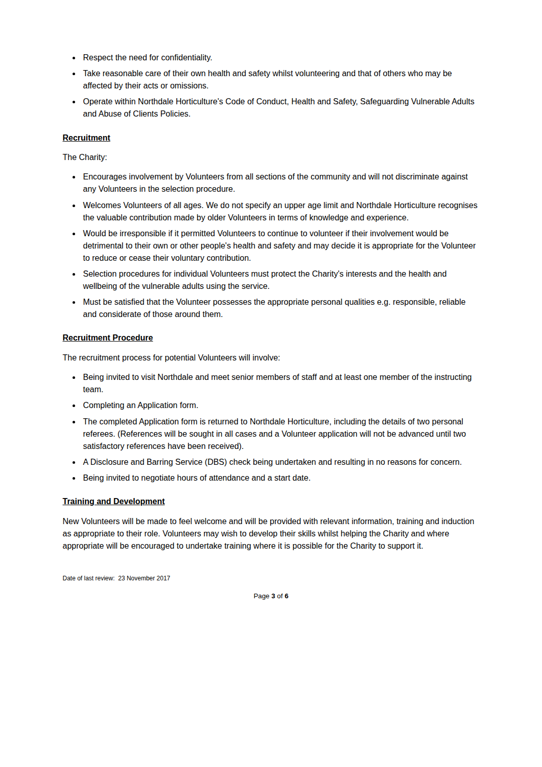Respect the need for confidentiality.
Take reasonable care of their own health and safety whilst volunteering and that of others who may be affected by their acts or omissions.
Operate within Northdale Horticulture's Code of Conduct, Health and Safety, Safeguarding Vulnerable Adults and Abuse of Clients Policies.
Recruitment
The Charity:
Encourages involvement by Volunteers from all sections of the community and will not discriminate against any Volunteers in the selection procedure.
Welcomes Volunteers of all ages. We do not specify an upper age limit and Northdale Horticulture recognises the valuable contribution made by older Volunteers in terms of knowledge and experience.
Would be irresponsible if it permitted Volunteers to continue to volunteer if their involvement would be detrimental to their own or other people's health and safety and may decide it is appropriate for the Volunteer to reduce or cease their voluntary contribution.
Selection procedures for individual Volunteers must protect the Charity's interests and the health and wellbeing of the vulnerable adults using the service.
Must be satisfied that the Volunteer possesses the appropriate personal qualities e.g. responsible, reliable and considerate of those around them.
Recruitment Procedure
The recruitment process for potential Volunteers will involve:
Being invited to visit Northdale and meet senior members of staff and at least one member of the instructing team.
Completing an Application form.
The completed Application form is returned to Northdale Horticulture, including the details of two personal referees. (References will be sought in all cases and a Volunteer application will not be advanced until two satisfactory references have been received).
A Disclosure and Barring Service (DBS) check being undertaken and resulting in no reasons for concern.
Being invited to negotiate hours of attendance and a start date.
Training and Development
New Volunteers will be made to feel welcome and will be provided with relevant information, training and induction as appropriate to their role. Volunteers may wish to develop their skills whilst helping the Charity and where appropriate will be encouraged to undertake training where it is possible for the Charity to support it.
Date of last review: 23 November 2017
Page 3 of 6